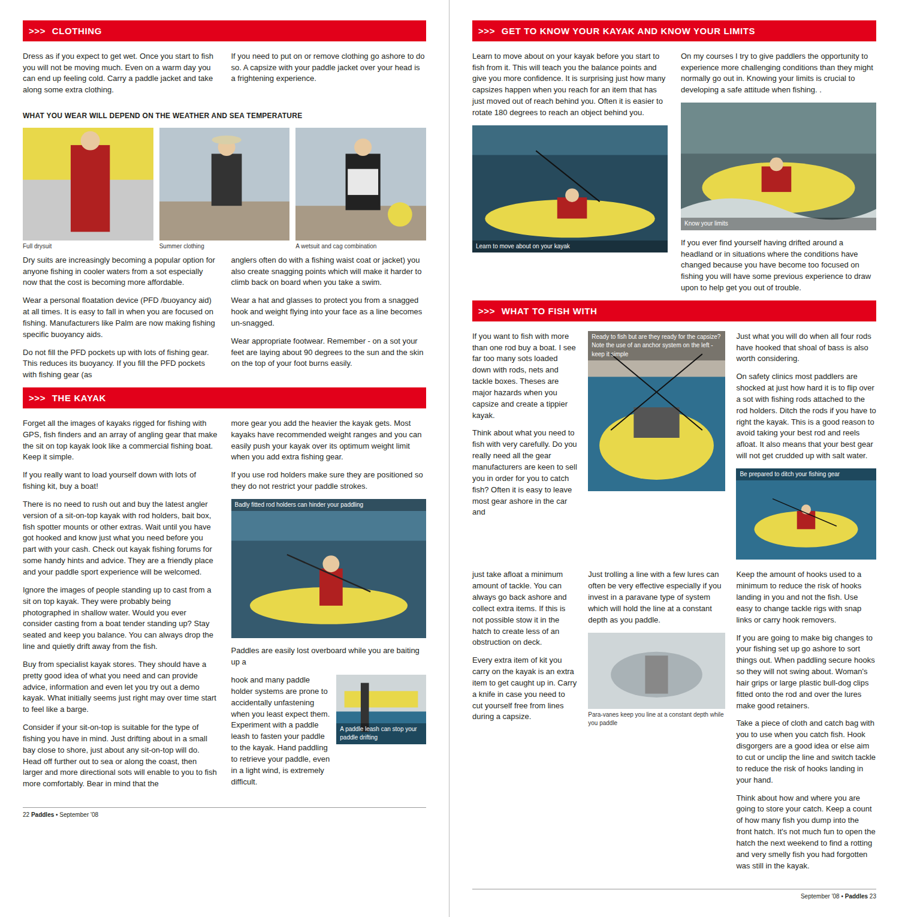>>> CLOTHING
Dress as if you expect to get wet. Once you start to fish you will not be moving much. Even on a warm day you can end up feeling cold. Carry a paddle jacket and take along some extra clothing.
If you need to put on or remove clothing go ashore to do so. A capsize with your paddle jacket over your head is a frightening experience.
WHAT YOU WEAR WILL DEPEND ON THE WEATHER AND SEA TEMPERATURE
Full drysuit
Summer clothing
A wetsuit and cag combination
Dry suits are increasingly becoming a popular option for anyone fishing in cooler waters from a sot especially now that the cost is becoming more affordable.
Wear a personal floatation device (PFD /buoyancy aid) at all times. It is easy to fall in when you are focused on fishing. Manufacturers like Palm are now making fishing specific buoyancy aids.
Do not fill the PFD pockets up with lots of fishing gear. This reduces its buoyancy. If you fill the PFD pockets with fishing gear (as
anglers often do with a fishing waist coat or jacket) you also create snagging points which will make it harder to climb back on board when you take a swim.
Wear a hat and glasses to protect you from a snagged hook and weight flying into your face as a line becomes un-snagged.
Wear appropriate footwear. Remember - on a sot your feet are laying about 90 degrees to the sun and the skin on the top of your foot burns easily.
>>> THE KAYAK
Forget all the images of kayaks rigged for fishing with GPS, fish finders and an array of angling gear that make the sit on top kayak look like a commercial fishing boat. Keep it simple.
If you really want to load yourself down with lots of fishing kit, buy a boat!
There is no need to rush out and buy the latest angler version of a sit-on-top kayak with rod holders, bait box, fish spotter mounts or other extras. Wait until you have got hooked and know just what you need before you part with your cash. Check out kayak fishing forums for some handy hints and advice. They are a friendly place and your paddle sport experience will be welcomed.
Ignore the images of people standing up to cast from a sit on top kayak. They were probably being photographed in shallow water. Would you ever consider casting from a boat tender standing up? Stay seated and keep you balance. You can always drop the line and quietly drift away from the fish.
Buy from specialist kayak stores. They should have a pretty good idea of what you need and can provide advice, information and even let you try out a demo kayak. What initially seems just right may over time start to feel like a barge.
Consider if your sit-on-top is suitable for the type of fishing you have in mind. Just drifting about in a small bay close to shore, just about any sit-on-top will do. Head off further out to sea or along the coast, then larger and more directional sots will enable to you to fish more comfortably. Bear in mind that the
more gear you add the heavier the kayak gets. Most kayaks have recommended weight ranges and you can easily push your kayak over its optimum weight limit when you add extra fishing gear.
If you use rod holders make sure they are positioned so they do not restrict your paddle strokes.
Badly fitted rod holders can hinder your paddling
Paddles are easily lost overboard while you are baiting up a
hook and many paddle holder systems are prone to accidentally unfastening when you least expect them. Experiment with a paddle leash to fasten your paddle to the kayak. Hand paddling to retrieve your paddle, even in a light wind, is extremely difficult.
A paddle leash can stop your paddle drifting
22 Paddles • September '08
>>> GET TO KNOW YOUR KAYAK AND KNOW YOUR LIMITS
Learn to move about on your kayak before you start to fish from it. This will teach you the balance points and give you more confidence. It is surprising just how many capsizes happen when you reach for an item that has just moved out of reach behind you. Often it is easier to rotate 180 degrees to reach an object behind you.
Learn to move about on your kayak
On my courses I try to give paddlers the opportunity to experience more challenging conditions than they might normally go out in. Knowing your limits is crucial to developing a safe attitude when fishing. .
Know your limits
If you ever find yourself having drifted around a headland or in situations where the conditions have changed because you have become too focused on fishing you will have some previous experience to draw upon to help get you out of trouble.
>>> WHAT TO FISH WITH
If you want to fish with more than one rod buy a boat. I see far too many sots loaded down with rods, nets and tackle boxes. Theses are major hazards when you capsize and create a tippier kayak.
Think about what you need to fish with very carefully. Do you really need all the gear manufacturers are keen to sell you in order for you to catch fish? Often it is easy to leave most gear ashore in the car and
Ready to fish but are they ready for the capsize? Note the use of an anchor system on the left - keep it simple
Just what you will do when all four rods have hooked that shoal of bass is also worth considering.
On safety clinics most paddlers are shocked at just how hard it is to flip over a sot with fishing rods attached to the rod holders. Ditch the rods if you have to right the kayak. This is a good reason to avoid taking your best rod and reels afloat. It also means that your best gear will not get crudded up with salt water.
Be prepared to ditch your fishing gear
just take afloat a minimum amount of tackle. You can always go back ashore and collect extra items. If this is not possible stow it in the hatch to create less of an obstruction on deck.
Every extra item of kit you carry on the kayak is an extra item to get caught up in. Carry a knife in case you need to cut yourself free from lines during a capsize.
Just trolling a line with a few lures can often be very effective especially if you invest in a paravane type of system which will hold the line at a constant depth as you paddle.
Para-vanes keep you line at a constant depth while you paddle
Keep the amount of hooks used to a minimum to reduce the risk of hooks landing in you and not the fish. Use easy to change tackle rigs with snap links or carry hook removers.
If you are going to make big changes to your fishing set up go ashore to sort things out. When paddling secure hooks so they will not swing about. Woman's hair grips or large plastic bull-dog clips fitted onto the rod and over the lures make good retainers.
Take a piece of cloth and catch bag with you to use when you catch fish. Hook disgorgers are a good idea or else aim to cut or unclip the line and switch tackle to reduce the risk of hooks landing in your hand.
Think about how and where you are going to store your catch. Keep a count of how many fish you dump into the front hatch. It's not much fun to open the hatch the next weekend to find a rotting and very smelly fish you had forgotten was still in the kayak.
September '08 • Paddles 23